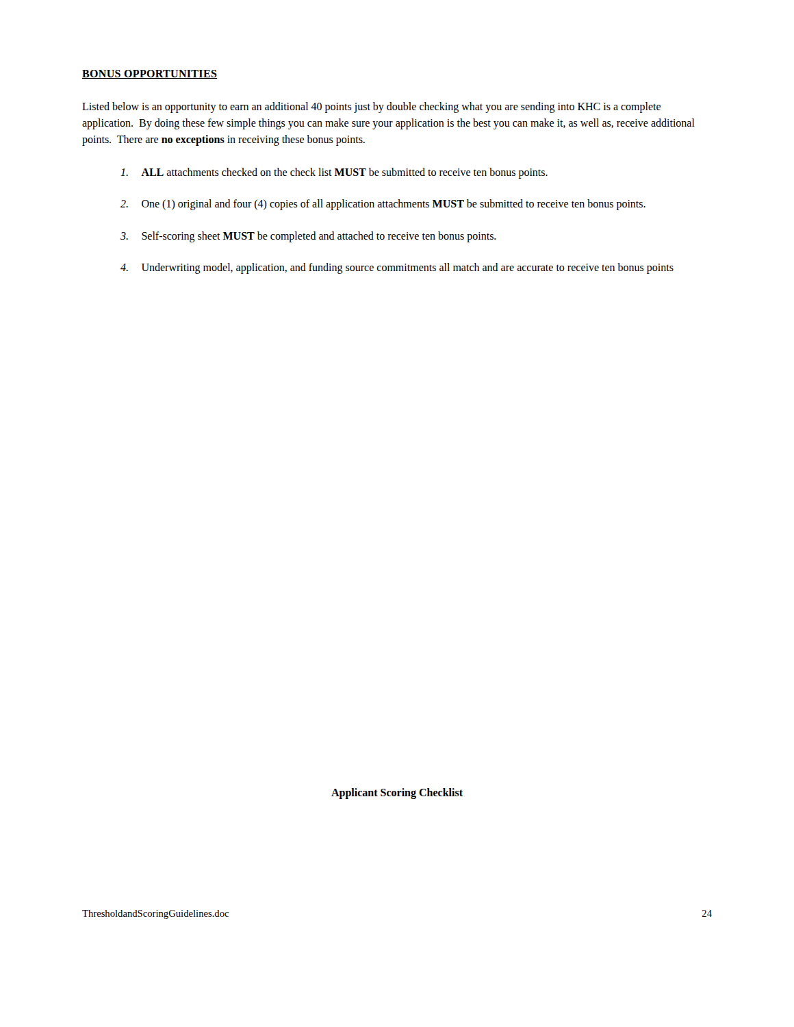BONUS OPPORTUNITIES
Listed below is an opportunity to earn an additional 40 points just by double checking what you are sending into KHC is a complete application. By doing these few simple things you can make sure your application is the best you can make it, as well as, receive additional points. There are no exceptions in receiving these bonus points.
ALL attachments checked on the check list MUST be submitted to receive ten bonus points.
One (1) original and four (4) copies of all application attachments MUST be submitted to receive ten bonus points.
Self-scoring sheet MUST be completed and attached to receive ten bonus points.
Underwriting model, application, and funding source commitments all match and are accurate to receive ten bonus points
Applicant Scoring Checklist
ThresholdandScoringGuidelines.doc 24